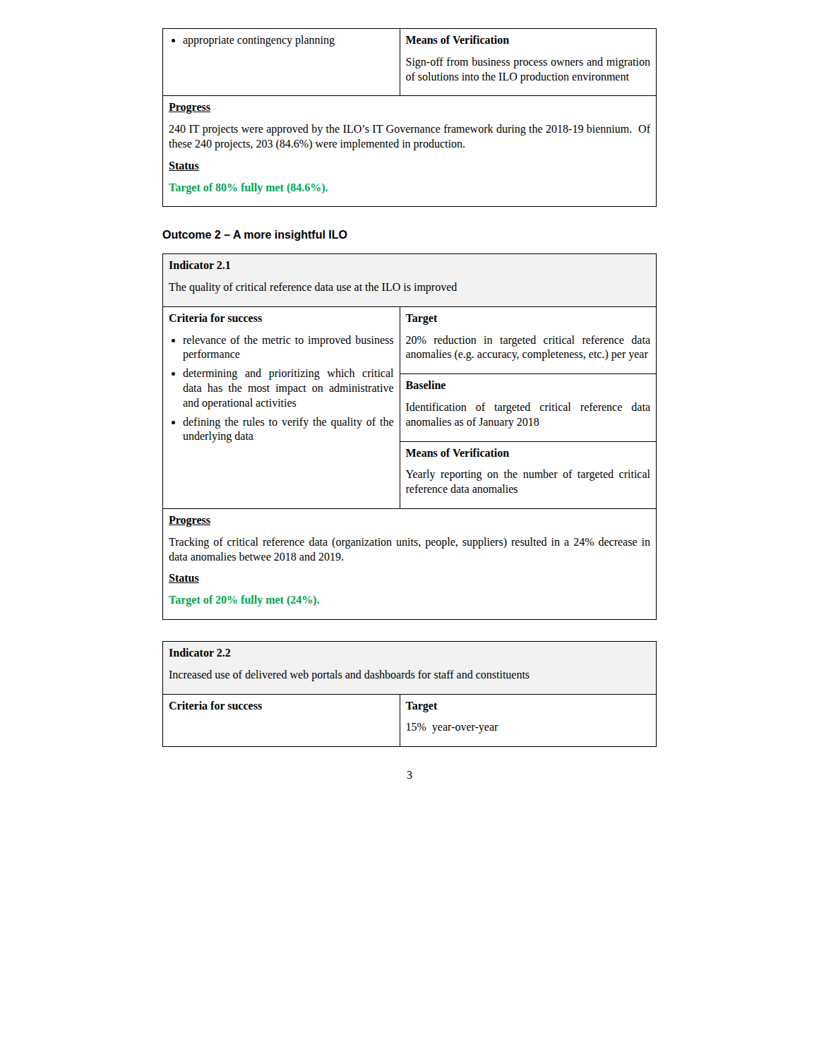| appropriate contingency planning | Means of Verification Sign-off from business process owners and migration of solutions into the ILO production environment |
| Progress 240 IT projects were approved by the ILO’s IT Governance framework during the 2018-19 biennium. Of these 240 projects, 203 (84.6%) were implemented in production. Status Target of 80% fully met (84.6%). |
Outcome 2 – A more insightful ILO
| Indicator 2.1 The quality of critical reference data use at the ILO is improved |
| Criteria for success relevance of the metric to improved business performance determining and prioritizing which critical data has the most impact on administrative and operational activities defining the rules to verify the quality of the underlying data | Target 20% reduction in targeted critical reference data anomalies (e.g. accuracy, completeness, etc.) per year |
| Baseline Identification of targeted critical reference data anomalies as of January 2018 |
| Means of Verification Yearly reporting on the number of targeted critical reference data anomalies |
| Progress Tracking of critical reference data (organization units, people, suppliers) resulted in a 24% decrease in data anomalies betwee 2018 and 2019. Status Target of 20% fully met (24%). |
| Indicator 2.2 Increased use of delivered web portals and dashboards for staff and constituents |
| Criteria for success | Target 15% year-over-year |
3